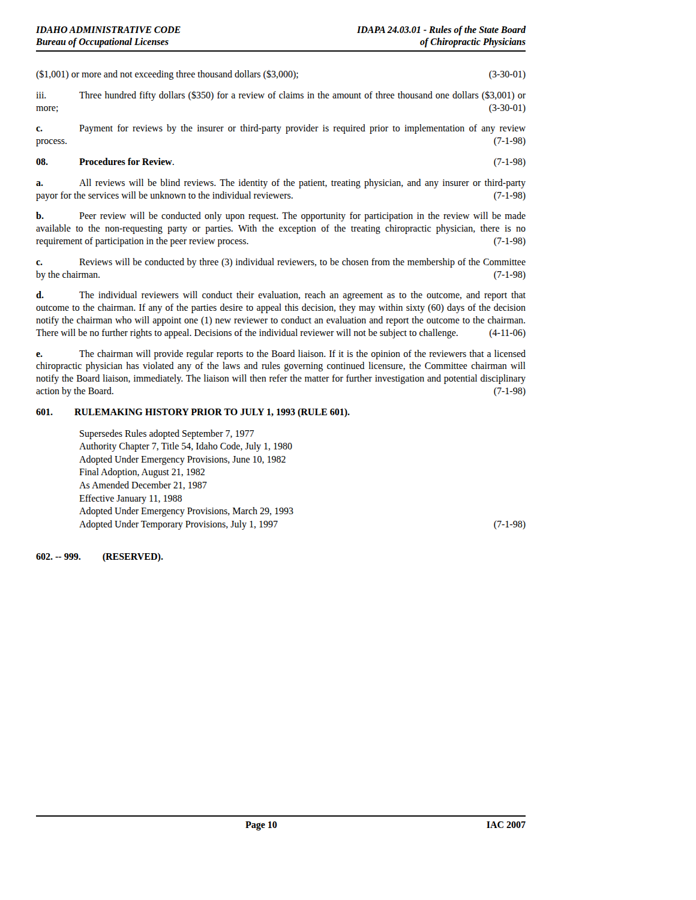IDAHO ADMINISTRATIVE CODE
Bureau of Occupational Licenses
IDAPA 24.03.01 - Rules of the State Board
of Chiropractic Physicians
($1,001) or more and not exceeding three thousand dollars ($3,000);(3-30-01)
iii. Three hundred fifty dollars ($350) for a review of claims in the amount of three thousand one dollars ($3,001) or more;(3-30-01)
c. Payment for reviews by the insurer or third-party provider is required prior to implementation of any review process.(7-1-98)
08. Procedures for Review.(7-1-98)
a. All reviews will be blind reviews. The identity of the patient, treating physician, and any insurer or third-party payor for the services will be unknown to the individual reviewers.(7-1-98)
b. Peer review will be conducted only upon request. The opportunity for participation in the review will be made available to the non-requesting party or parties. With the exception of the treating chiropractic physician, there is no requirement of participation in the peer review process.(7-1-98)
c. Reviews will be conducted by three (3) individual reviewers, to be chosen from the membership of the Committee by the chairman.(7-1-98)
d. The individual reviewers will conduct their evaluation, reach an agreement as to the outcome, and report that outcome to the chairman. If any of the parties desire to appeal this decision, they may within sixty (60) days of the decision notify the chairman who will appoint one (1) new reviewer to conduct an evaluation and report the outcome to the chairman. There will be no further rights to appeal. Decisions of the individual reviewer will not be subject to challenge.(4-11-06)
e. The chairman will provide regular reports to the Board liaison. If it is the opinion of the reviewers that a licensed chiropractic physician has violated any of the laws and rules governing continued licensure, the Committee chairman will notify the Board liaison, immediately. The liaison will then refer the matter for further investigation and potential disciplinary action by the Board.(7-1-98)
601. RULEMAKING HISTORY PRIOR TO JULY 1, 1993 (RULE 601).
Supersedes Rules adopted September 7, 1977
Authority Chapter 7, Title 54, Idaho Code, July 1, 1980
Adopted Under Emergency Provisions, June 10, 1982
Final Adoption, August 21, 1982
As Amended December 21, 1987
Effective January 11, 1988
Adopted Under Emergency Provisions, March 29, 1993
Adopted Under Temporary Provisions, July 1, 1997(7-1-98)
602. -- 999. (RESERVED).
Page 10
IAC 2007